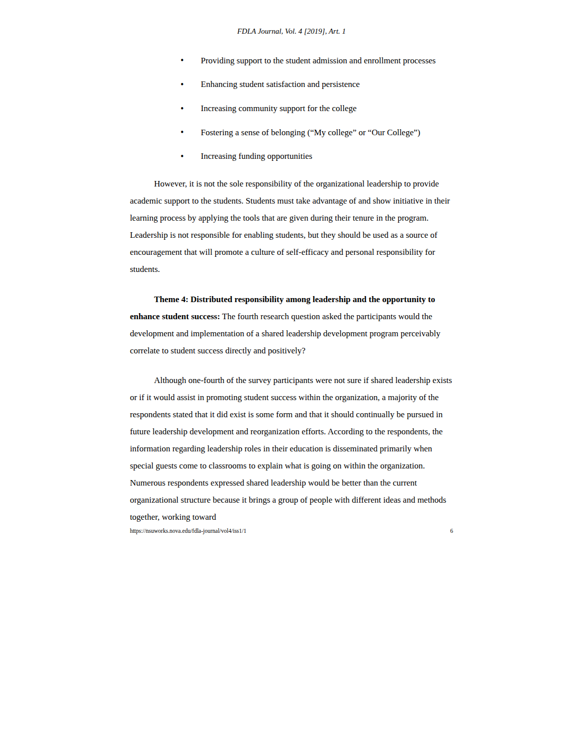FDLA Journal, Vol. 4 [2019], Art. 1
Providing support to the student admission and enrollment processes
Enhancing student satisfaction and persistence
Increasing community support for the college
Fostering a sense of belonging (“My college” or “Our College”)
Increasing funding opportunities
However, it is not the sole responsibility of the organizational leadership to provide academic support to the students. Students must take advantage of and show initiative in their learning process by applying the tools that are given during their tenure in the program. Leadership is not responsible for enabling students, but they should be used as a source of encouragement that will promote a culture of self-efficacy and personal responsibility for students.
Theme 4: Distributed responsibility among leadership and the opportunity to enhance student success: The fourth research question asked the participants would the development and implementation of a shared leadership development program perceivably correlate to student success directly and positively?
Although one-fourth of the survey participants were not sure if shared leadership exists or if it would assist in promoting student success within the organization, a majority of the respondents stated that it did exist is some form and that it should continually be pursued in future leadership development and reorganization efforts. According to the respondents, the information regarding leadership roles in their education is disseminated primarily when special guests come to classrooms to explain what is going on within the organization. Numerous respondents expressed shared leadership would be better than the current organizational structure because it brings a group of people with different ideas and methods together, working toward
https://nsuworks.nova.edu/fdla-journal/vol4/iss1/1 6